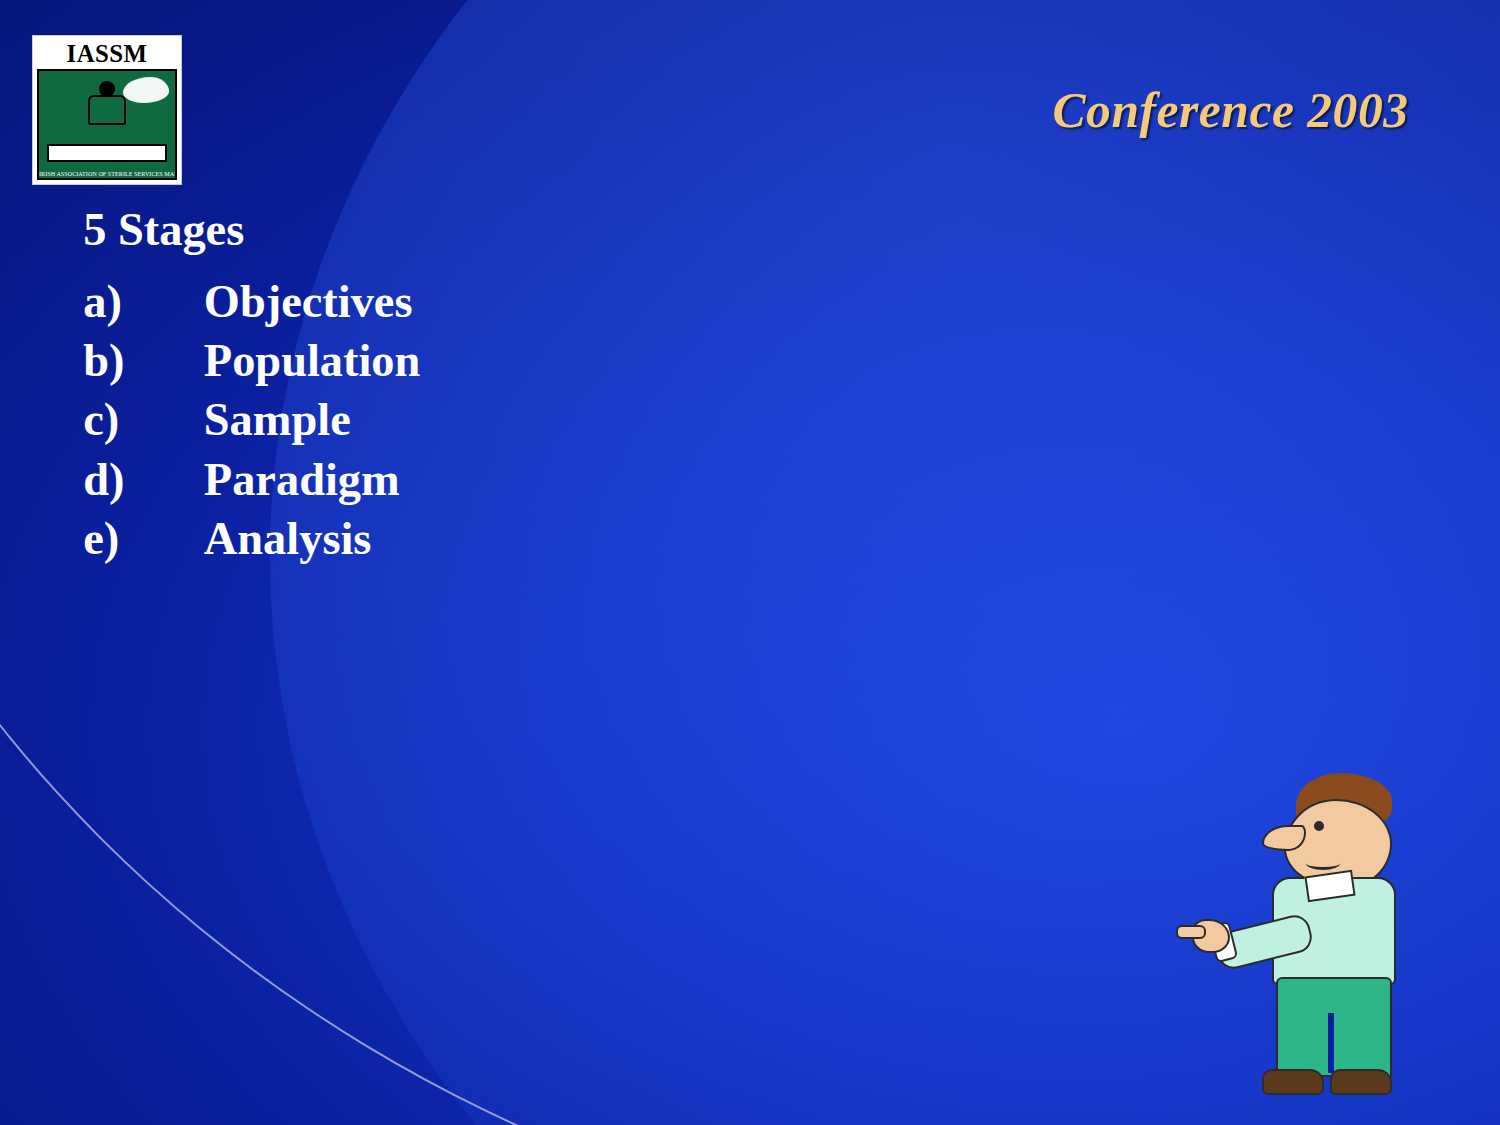IASSM
IRISH ASSOCIATION OF STERILE SERVICES MANAGERS
Conference 2003
5 Stages
a) Objectives
b) Population
c) Sample
d) Paradigm
e) Analysis